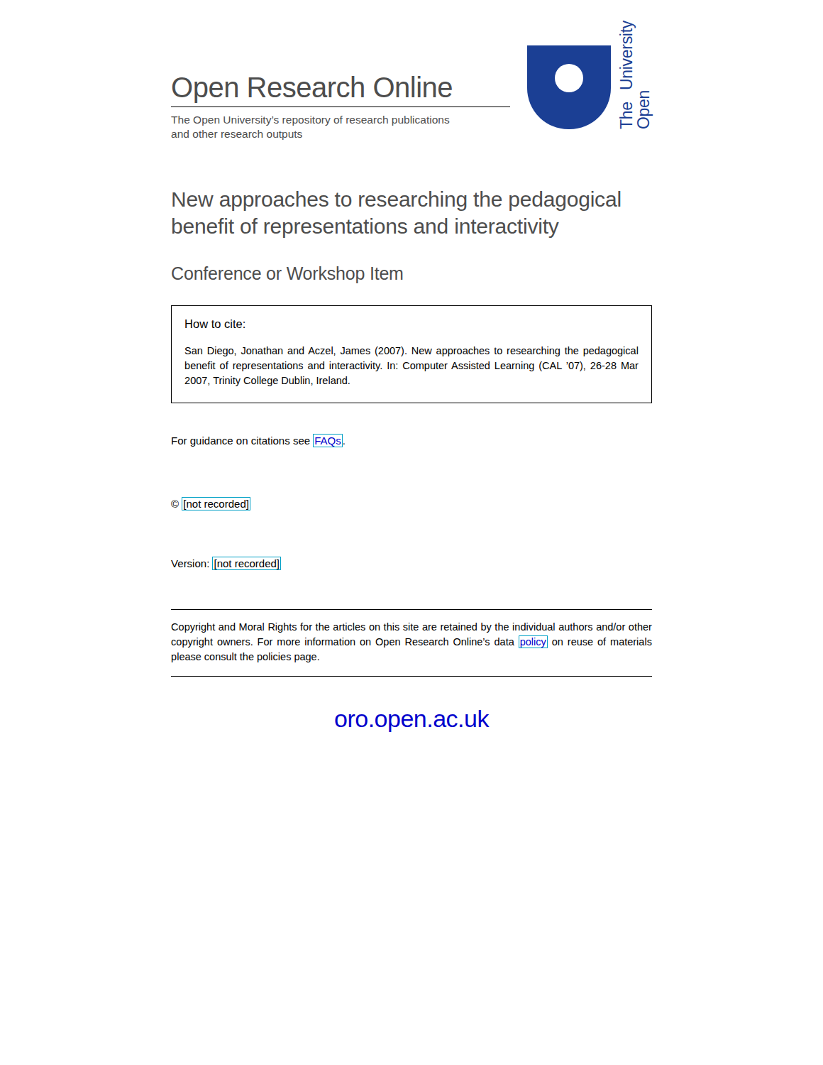Open Research Online
The Open University’s repository of research publications
and other research outputs
The Open University
New approaches to researching the pedagogical benefit of representations and interactivity
Conference or Workshop Item
How to cite:
San Diego, Jonathan and Aczel, James (2007). New approaches to researching the pedagogical benefit of representations and interactivity. In: Computer Assisted Learning (CAL ’07), 26-28 Mar 2007, Trinity College Dublin, Ireland.
For guidance on citations see FAQs.
© [not recorded]
Version: [not recorded]
Copyright and Moral Rights for the articles on this site are retained by the individual authors and/or other copyright owners. For more information on Open Research Online’s data policy on reuse of materials please consult the policies page.
oro.open.ac.uk